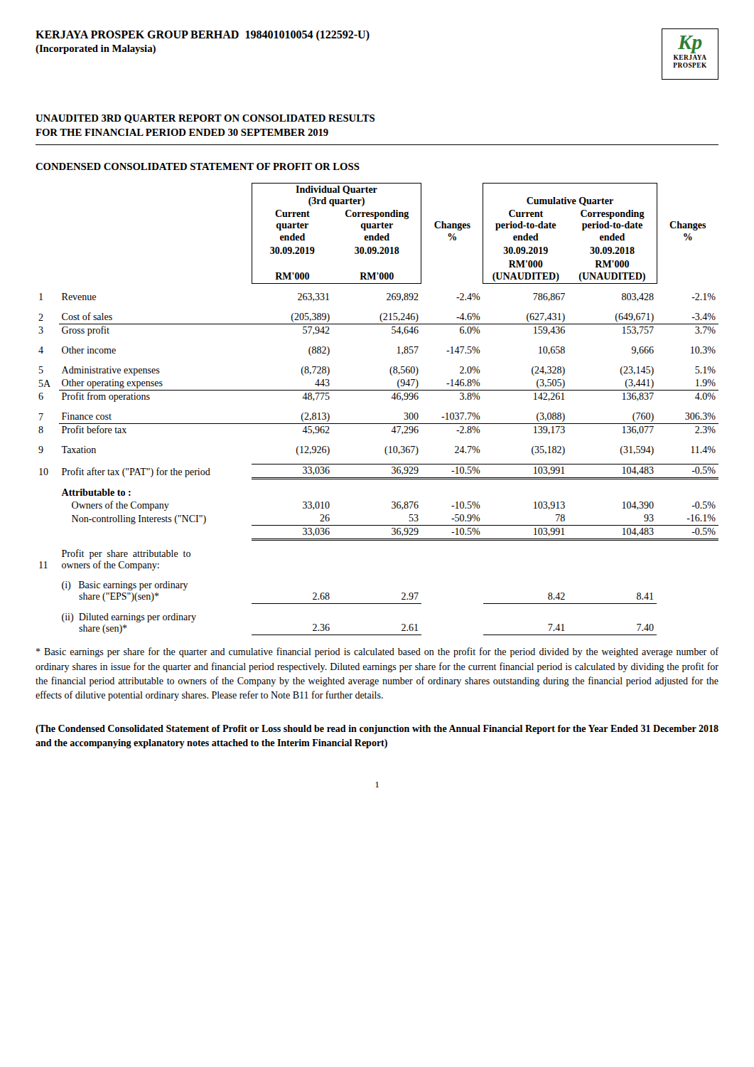KERJAYA PROSPEK GROUP BERHAD 198401010054 (122592-U)
(Incorporated in Malaysia)
Kp KERJAYA PROSPEK
UNAUDITED 3RD QUARTER REPORT ON CONSOLIDATED RESULTS
FOR THE FINANCIAL PERIOD ENDED 30 SEPTEMBER 2019
CONDENSED CONSOLIDATED STATEMENT OF PROFIT OR LOSS
| | | Individual Quarter (3rd quarter) | | Cumulative Quarter | |
| | | Current quarter ended | Corresponding quarter ended | Changes % | Current period-to-date ended | Corresponding period-to-date ended | Changes % |
| | | 30.09.2019 | 30.09.2018 | | 30.09.2019 | 30.09.2018 | |
| | | RM'000 | RM'000 | | RM'000 (UNAUDITED) | RM'000 (UNAUDITED) | |
| 1 | Revenue | 263,331 | 269,892 | -2.4% | 786,867 | 803,428 | -2.1% |
| 2 | Cost of sales | (205,389) | (215,246) | -4.6% | (627,431) | (649,671) | -3.4% |
| 3 | Gross profit | 57,942 | 54,646 | 6.0% | 159,436 | 153,757 | 3.7% |
| 4 | Other income | (882) | 1,857 | -147.5% | 10,658 | 9,666 | 10.3% |
| 5 | Administrative expenses | (8,728) | (8,560) | 2.0% | (24,328) | (23,145) | 5.1% |
| 5A | Other operating expenses | 443 | (947) | -146.8% | (3,505) | (3,441) | 1.9% |
| 6 | Profit from operations | 48,775 | 46,996 | 3.8% | 142,261 | 136,837 | 4.0% |
| 7 | Finance cost | (2,813) | 300 | -1037.7% | (3,088) | (760) | 306.3% |
| 8 | Profit before tax | 45,962 | 47,296 | -2.8% | 139,173 | 136,077 | 2.3% |
| 9 | Taxation | (12,926) | (10,367) | 24.7% | (35,182) | (31,594) | 11.4% |
| 10 | Profit after tax ("PAT") for the period | 33,036 | 36,929 | -10.5% | 103,991 | 104,483 | -0.5% |
| | Attributable to : | |
| | Owners of the Company | 33,010 | 36,876 | -10.5% | 103,913 | 104,390 | -0.5% |
| | Non-controlling Interests ("NCI") | 26 | 53 | -50.9% | 78 | 93 | -16.1% |
| | | 33,036 | 36,929 | -10.5% | 103,991 | 104,483 | -0.5% |
| 11 | Profit per share attributable to owners of the Company: | |
| | (i) Basic earnings per ordinary share ("EPS")(sen)* | 2.68 | 2.97 | | 8.42 | 8.41 | |
| | (ii) Diluted earnings per ordinary share (sen)* | 2.36 | 2.61 | | 7.41 | 7.40 | |
* Basic earnings per share for the quarter and cumulative financial period is calculated based on the profit for the period divided by the weighted average number of ordinary shares in issue for the quarter and financial period respectively. Diluted earnings per share for the current financial period is calculated by dividing the profit for the financial period attributable to owners of the Company by the weighted average number of ordinary shares outstanding during the financial period adjusted for the effects of dilutive potential ordinary shares. Please refer to Note B11 for further details.
(The Condensed Consolidated Statement of Profit or Loss should be read in conjunction with the Annual Financial Report for the Year Ended 31 December 2018 and the accompanying explanatory notes attached to the Interim Financial Report)
1